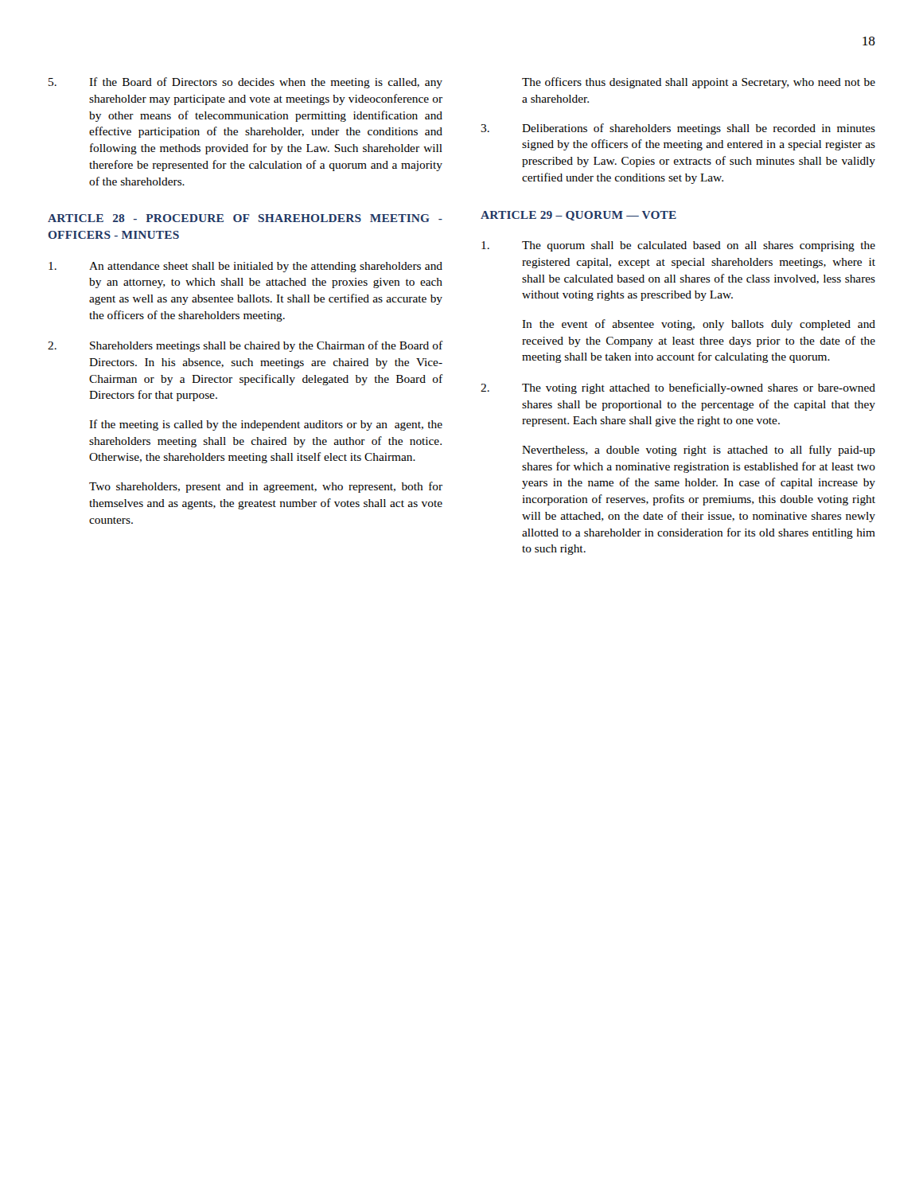18
5.
If the Board of Directors so decides when the meeting is called, any shareholder may participate and vote at meetings by videoconference or by other means of telecommunication permitting identification and effective participation of the shareholder, under the conditions and following the methods provided for by the Law. Such shareholder will therefore be represented for the calculation of a quorum and a majority of the shareholders.
ARTICLE 28 - PROCEDURE OF SHAREHOLDERS MEETING - OFFICERS - MINUTES
1.
An attendance sheet shall be initialed by the attending shareholders and by an attorney, to which shall be attached the proxies given to each agent as well as any absentee ballots. It shall be certified as accurate by the officers of the shareholders meeting.
2.
Shareholders meetings shall be chaired by the Chairman of the Board of Directors. In his absence, such meetings are chaired by the Vice-Chairman or by a Director specifically delegated by the Board of Directors for that purpose.
If the meeting is called by the independent auditors or by an agent, the shareholders meeting shall be chaired by the author of the notice. Otherwise, the shareholders meeting shall itself elect its Chairman.
Two shareholders, present and in agreement, who represent, both for themselves and as agents, the greatest number of votes shall act as vote counters.
The officers thus designated shall appoint a Secretary, who need not be a shareholder.
3.
Deliberations of shareholders meetings shall be recorded in minutes signed by the officers of the meeting and entered in a special register as prescribed by Law. Copies or extracts of such minutes shall be validly certified under the conditions set by Law.
ARTICLE 29 – QUORUM — VOTE
1.
The quorum shall be calculated based on all shares comprising the registered capital, except at special shareholders meetings, where it shall be calculated based on all shares of the class involved, less shares without voting rights as prescribed by Law.
In the event of absentee voting, only ballots duly completed and received by the Company at least three days prior to the date of the meeting shall be taken into account for calculating the quorum.
2.
The voting right attached to beneficially-owned shares or bare-owned shares shall be proportional to the percentage of the capital that they represent. Each share shall give the right to one vote.
Nevertheless, a double voting right is attached to all fully paid-up shares for which a nominative registration is established for at least two years in the name of the same holder. In case of capital increase by incorporation of reserves, profits or premiums, this double voting right will be attached, on the date of their issue, to nominative shares newly allotted to a shareholder in consideration for its old shares entitling him to such right.